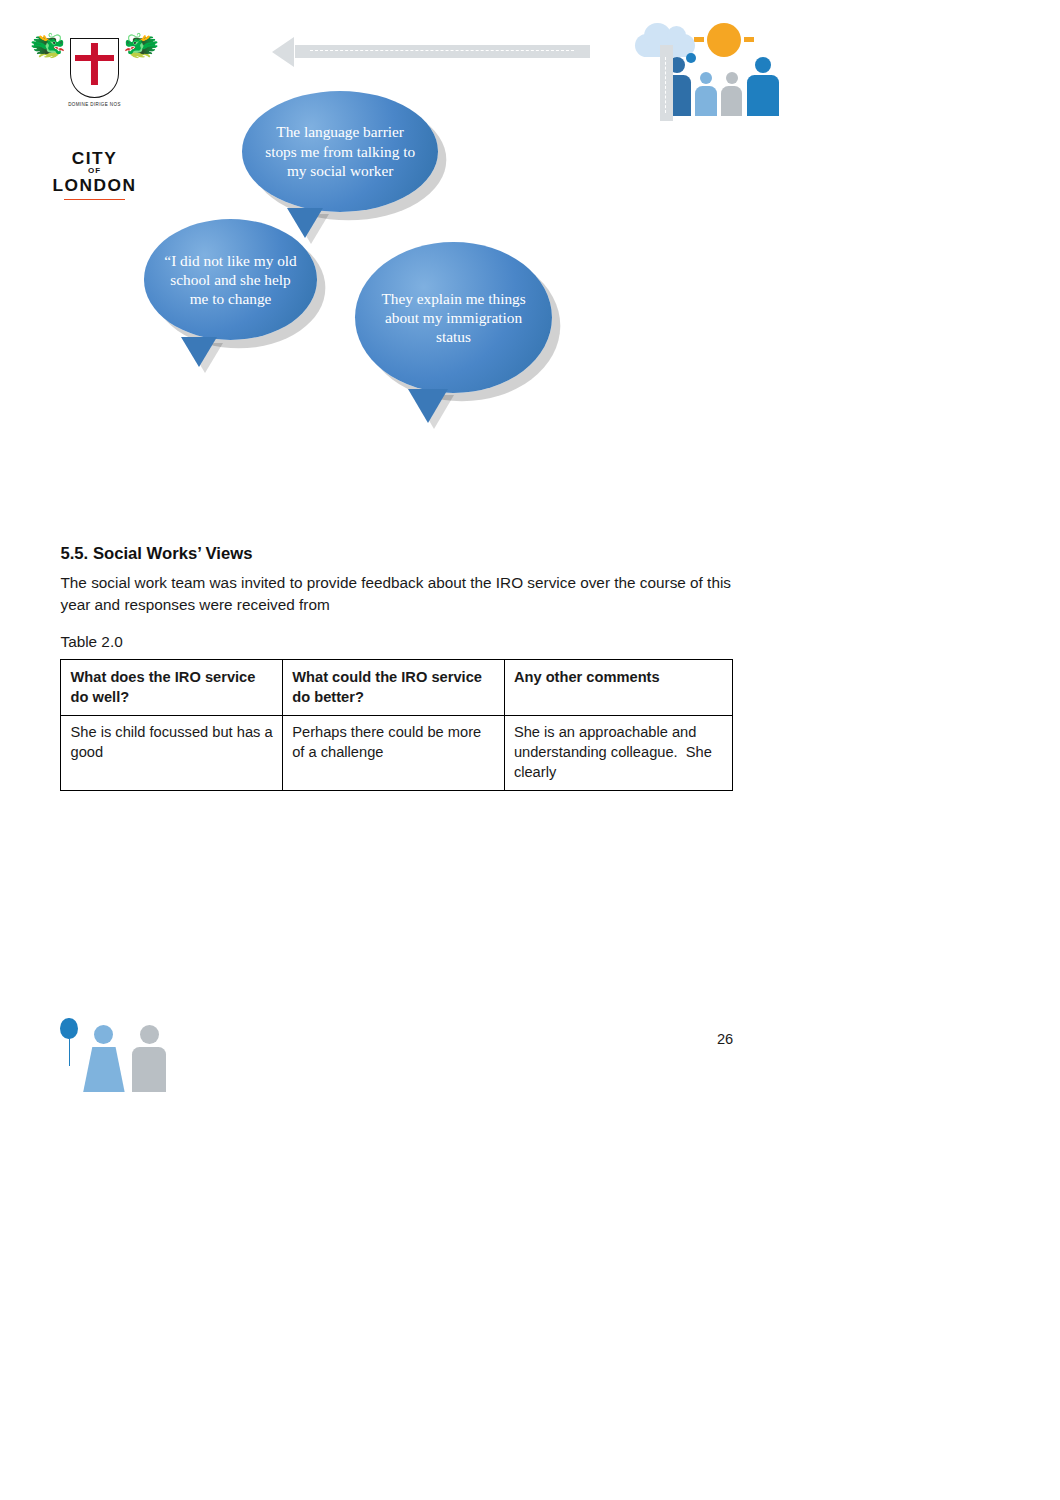🐲 🐲
DOMINE DIRIGE NOS
CITY
OF
LONDON
The language barrier stops me from talking to my social worker
“I did not like my old school and she help me to change
They explain me things about my immigration status
5.5. Social Works’ Views
The social work team was invited to provide feedback about the IRO service over the course of this year and responses were received from
Table 2.0
| What does the IRO service do well? | What could the IRO service do better? | Any other comments |
| --- | --- | --- |
| She is child focussed but has a good | Perhaps there could be more of a challenge | She is an approachable and understanding colleague. She clearly |
26